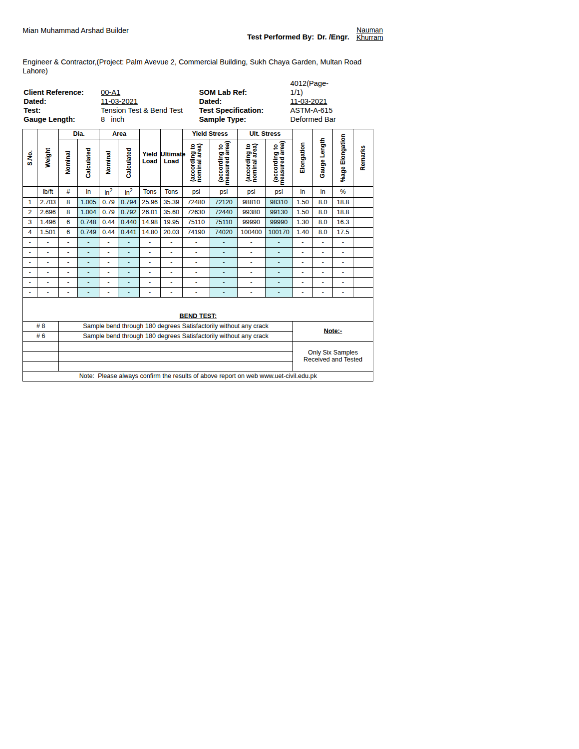Test Performed By: Dr. /Engr. Nauman
Khurram
Mian Muhammad Arshad Builder
Engineer & Contractor,(Project: Palm Avevue 2, Commercial Building, Sukh Chaya Garden, Multan Road Lahore)
| | | | 4012(Page- |
| Client Reference: | 00-A1 | SOM Lab Ref: | 1/1) |
| Dated: | 11-03-2021 | Dated: | 11-03-2021 |
| Test: | Tension Test & Bend Test | Test Specification: | ASTM-A-615 |
| Gauge Length: | 8 inch | Sample Type: | Deformed Bar |
| S.No. | Weight | Dia. | Area | Yield Load | Ultimate Load | Yield Stress | Ult. Stress | Elongation | Gauge Length | %age Elongation | Remarks |
| --- | --- | --- | --- | --- | --- | --- | --- | --- | --- | --- | --- |
| Nominal | Calculated | Nominal | Calculated | (according to nominal area) | (according to measured area) | (according to nominal area) | (according to measured area) |
| | lb/ft | # | in | in 2 | in 2 | Tons | Tons | psi | psi | psi | psi | in | in | % | |
| 1 | 2.703 | 8 | 1.005 | 0.79 | 0.794 | 25.96 | 35.39 | 72480 | 72120 | 98810 | 98310 | 1.50 | 8.0 | 18.8 | |
| 2 | 2.696 | 8 | 1.004 | 0.79 | 0.792 | 26.01 | 35.60 | 72630 | 72440 | 99380 | 99130 | 1.50 | 8.0 | 18.8 | |
| 3 | 1.496 | 6 | 0.748 | 0.44 | 0.440 | 14.98 | 19.95 | 75110 | 75110 | 99990 | 99990 | 1.30 | 8.0 | 16.3 | |
| 4 | 1.501 | 6 | 0.749 | 0.44 | 0.441 | 14.80 | 20.03 | 74190 | 74020 | 100400 | 100170 | 1.40 | 8.0 | 17.5 | |
| - | - | - | - | - | - | - | - | - | - | - | - | - | - | - | |
| - | - | - | - | - | - | - | - | - | - | - | - | - | - | - | |
| - | - | - | - | - | - | - | - | - | - | - | - | - | - | - | |
| - | - | - | - | - | - | - | - | - | - | - | - | - | - | - | |
| - | - | - | - | - | - | - | - | - | - | - | - | - | - | - | |
| - | - | - | - | - | - | - | - | - | - | - | - | - | - | - | |
| BEND TEST: |
| # 8 | Sample bend through 180 degrees Satisfactorily without any crack | Note:- |
| # 6 | Sample bend through 180 degrees Satisfactorily without any crack |
| | | Only Six Samples Received and Tested |
| Note: Please always confirm the results of above report on web www.uet-civil.edu.pk |